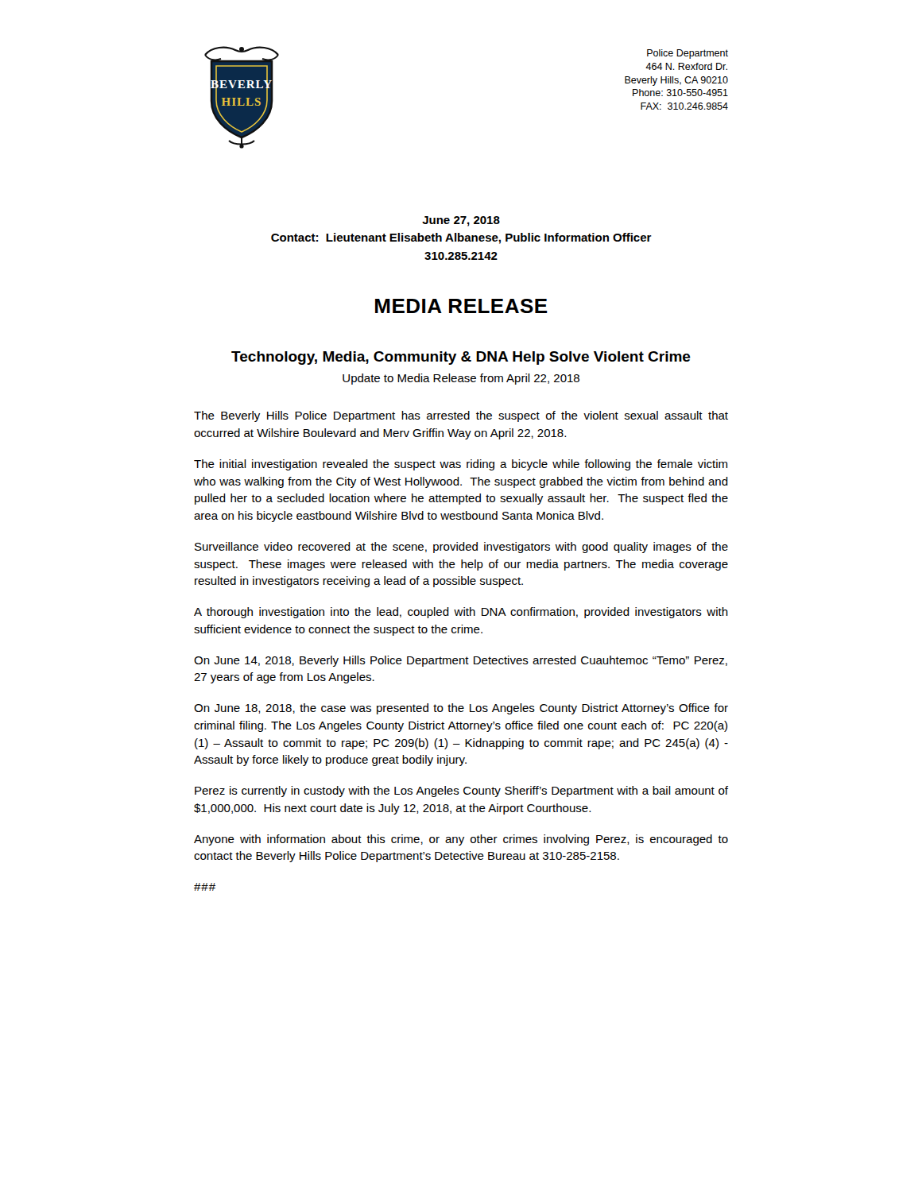Beverly Hills shield BEVERLY HILLS
Police Department
464 N. Rexford Dr.
Beverly Hills, CA 90210
Phone: 310-550-4951
FAX: 310.246.9854
June 27, 2018
Contact: Lieutenant Elisabeth Albanese, Public Information Officer
310.285.2142
MEDIA RELEASE
Technology, Media, Community & DNA Help Solve Violent Crime
Update to Media Release from April 22, 2018
The Beverly Hills Police Department has arrested the suspect of the violent sexual assault that occurred at Wilshire Boulevard and Merv Griffin Way on April 22, 2018.
The initial investigation revealed the suspect was riding a bicycle while following the female victim who was walking from the City of West Hollywood. The suspect grabbed the victim from behind and pulled her to a secluded location where he attempted to sexually assault her. The suspect fled the area on his bicycle eastbound Wilshire Blvd to westbound Santa Monica Blvd.
Surveillance video recovered at the scene, provided investigators with good quality images of the suspect. These images were released with the help of our media partners. The media coverage resulted in investigators receiving a lead of a possible suspect.
A thorough investigation into the lead, coupled with DNA confirmation, provided investigators with sufficient evidence to connect the suspect to the crime.
On June 14, 2018, Beverly Hills Police Department Detectives arrested Cuauhtemoc “Temo” Perez, 27 years of age from Los Angeles.
On June 18, 2018, the case was presented to the Los Angeles County District Attorney’s Office for criminal filing. The Los Angeles County District Attorney’s office filed one count each of: PC 220(a) (1) – Assault to commit to rape; PC 209(b) (1) – Kidnapping to commit rape; and PC 245(a) (4) - Assault by force likely to produce great bodily injury.
Perez is currently in custody with the Los Angeles County Sheriff’s Department with a bail amount of $1,000,000. His next court date is July 12, 2018, at the Airport Courthouse.
Anyone with information about this crime, or any other crimes involving Perez, is encouraged to contact the Beverly Hills Police Department’s Detective Bureau at 310-285-2158.
###